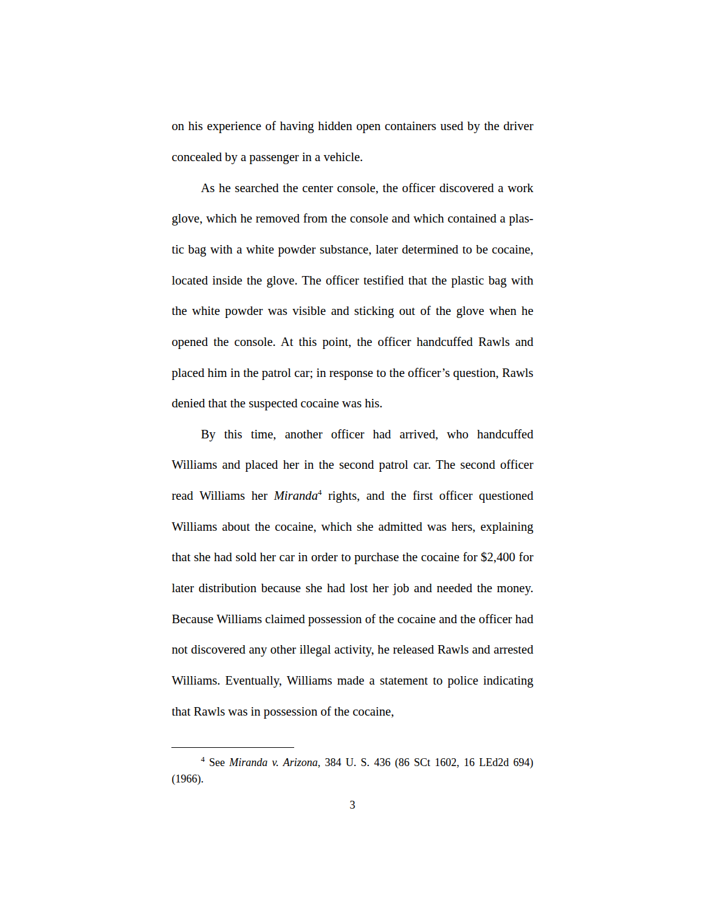on his experience of having hidden open containers used by the driver concealed by a passenger in a vehicle.
As he searched the center console, the officer discovered a work glove, which he removed from the console and which contained a plastic bag with a white powder substance, later determined to be cocaine, located inside the glove. The officer testified that the plastic bag with the white powder was visible and sticking out of the glove when he opened the console. At this point, the officer handcuffed Rawls and placed him in the patrol car; in response to the officer’s question, Rawls denied that the suspected cocaine was his.
By this time, another officer had arrived, who handcuffed Williams and placed her in the second patrol car. The second officer read Williams her Miranda4 rights, and the first officer questioned Williams about the cocaine, which she admitted was hers, explaining that she had sold her car in order to purchase the cocaine for $2,400 for later distribution because she had lost her job and needed the money. Because Williams claimed possession of the cocaine and the officer had not discovered any other illegal activity, he released Rawls and arrested Williams. Eventually, Williams made a statement to police indicating that Rawls was in possession of the cocaine,
4 See Miranda v. Arizona, 384 U. S. 436 (86 SCt 1602, 16 LEd2d 694) (1966).
3